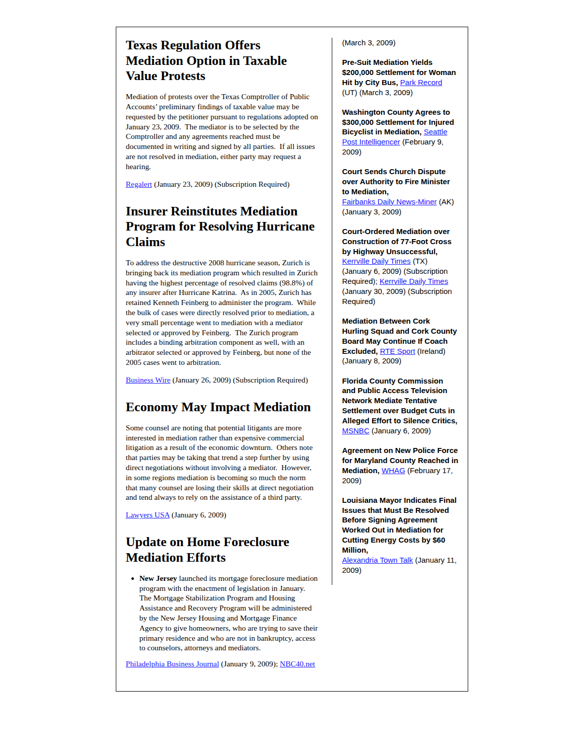Texas Regulation Offers Mediation Option in Taxable Value Protests
Mediation of protests over the Texas Comptroller of Public Accounts’ preliminary findings of taxable value may be requested by the petitioner pursuant to regulations adopted on January 23, 2009. The mediator is to be selected by the Comptroller and any agreements reached must be documented in writing and signed by all parties. If all issues are not resolved in mediation, either party may request a hearing.
Regalert (January 23, 2009) (Subscription Required)
Insurer Reinstitutes Mediation Program for Resolving Hurricane Claims
To address the destructive 2008 hurricane season, Zurich is bringing back its mediation program which resulted in Zurich having the highest percentage of resolved claims (98.8%) of any insurer after Hurricane Katrina. As in 2005, Zurich has retained Kenneth Feinberg to administer the program. While the bulk of cases were directly resolved prior to mediation, a very small percentage went to mediation with a mediator selected or approved by Feinberg. The Zurich program includes a binding arbitration component as well, with an arbitrator selected or approved by Feinberg, but none of the 2005 cases went to arbitration.
Business Wire (January 26, 2009) (Subscription Required)
Economy May Impact Mediation
Some counsel are noting that potential litigants are more interested in mediation rather than expensive commercial litigation as a result of the economic downturn. Others note that parties may be taking that trend a step further by using direct negotiations without involving a mediator. However, in some regions mediation is becoming so much the norm that many counsel are losing their skills at direct negotiation and tend always to rely on the assistance of a third party.
Lawyers USA (January 6, 2009)
Update on Home Foreclosure Mediation Efforts
New Jersey launched its mortgage foreclosure mediation program with the enactment of legislation in January. The Mortgage Stabilization Program and Housing Assistance and Recovery Program will be administered by the New Jersey Housing and Mortgage Finance Agency to give homeowners, who are trying to save their primary residence and who are not in bankruptcy, access to counselors, attorneys and mediators.
Philadelphia Business Journal (January 9, 2009); NBC40.net
(March 3, 2009)
Pre-Suit Mediation Yields $200,000 Settlement for Woman Hit by City Bus, Park Record (UT) (March 3, 2009)
Washington County Agrees to $300,000 Settlement for Injured Bicyclist in Mediation, Seattle Post Intelligencer (February 9, 2009)
Court Sends Church Dispute over Authority to Fire Minister to Mediation,
Fairbanks Daily News-Miner (AK) (January 3, 2009)
Court-Ordered Mediation over Construction of 77-Foot Cross by Highway Unsuccessful, Kerrville Daily Times (TX) (January 6, 2009) (Subscription Required); Kerrville Daily Times (January 30, 2009) (Subscription Required)
Mediation Between Cork Hurling Squad and Cork County Board May Continue If Coach Excluded, RTE Sport (Ireland) (January 8, 2009)
Florida County Commission and Public Access Television Network Mediate Tentative Settlement over Budget Cuts in Alleged Effort to Silence Critics, MSNBC (January 6, 2009)
Agreement on New Police Force for Maryland County Reached in Mediation, WHAG (February 17, 2009)
Louisiana Mayor Indicates Final Issues that Must Be Resolved Before Signing Agreement Worked Out in Mediation for Cutting Energy Costs by $60 Million,
Alexandria Town Talk (January 11, 2009)